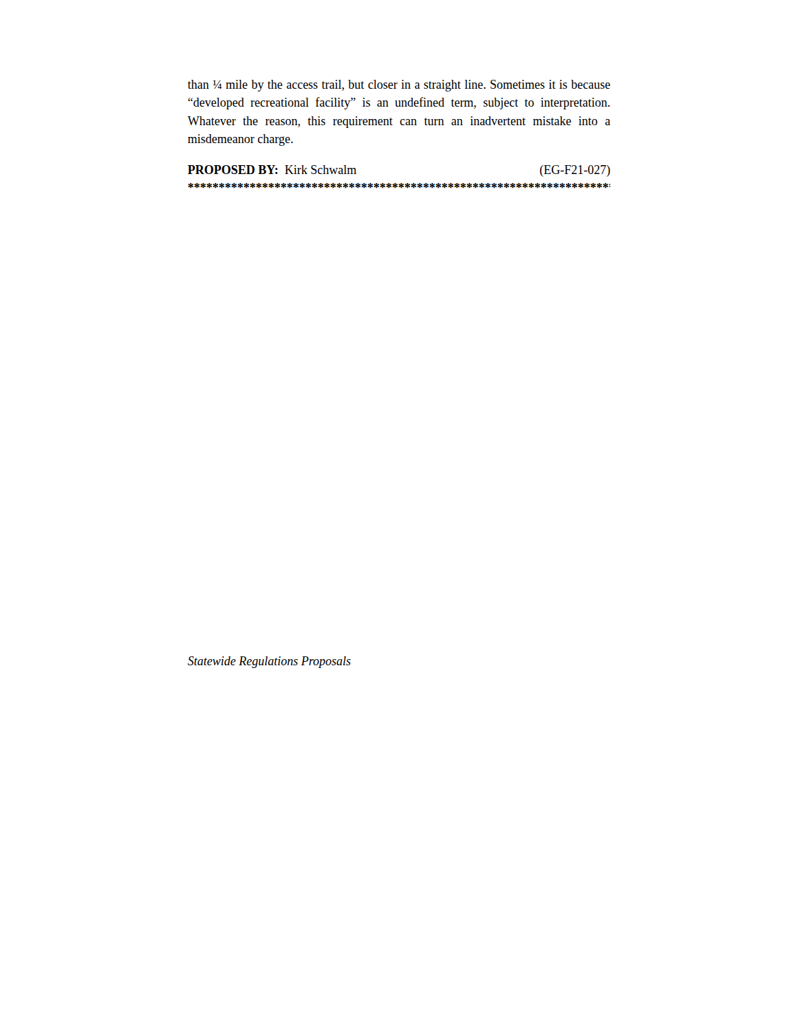than ¼ mile by the access trail, but closer in a straight line. Sometimes it is because “developed recreational facility” is an undefined term, subject to interpretation. Whatever the reason, this requirement can turn an inadvertent mistake into a misdemeanor charge.
PROPOSED BY: Kirk Schwalm (EG-F21-027)
************************************************************************
Statewide Regulations Proposals